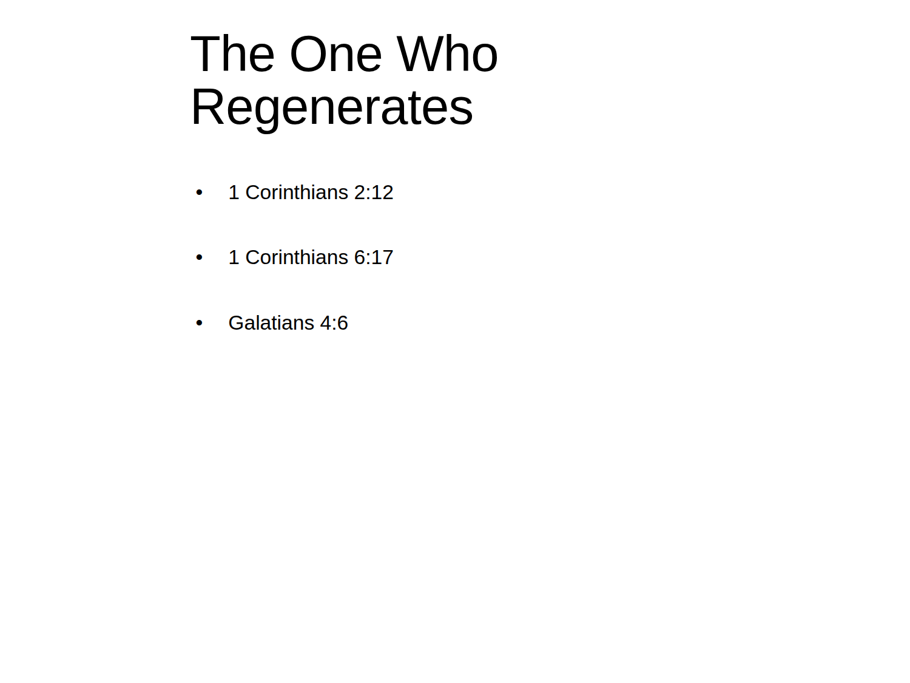The One Who Regenerates
1 Corinthians 2:12
1 Corinthians 6:17
Galatians 4:6